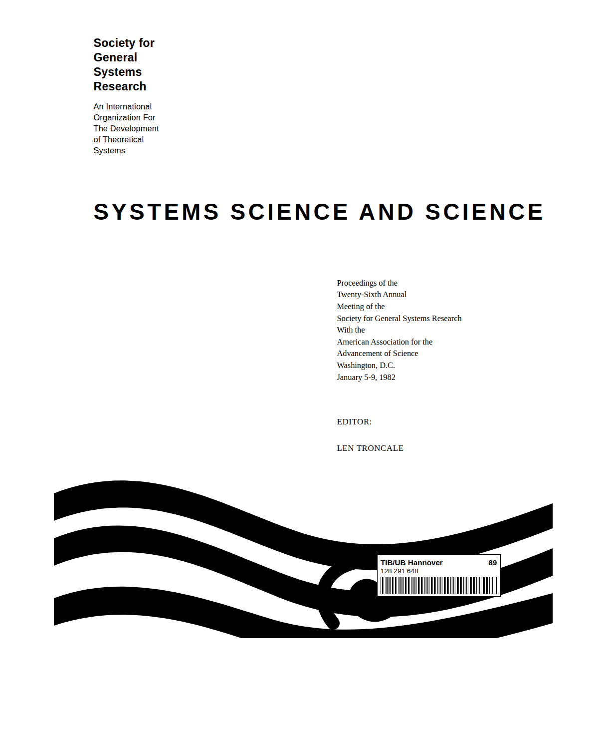Society for
General
Systems
Research
An International
Organization For
The Development
of Theoretical
Systems
SYSTEMS SCIENCE AND SCIENCE
Proceedings of the
Twenty-Sixth Annual
Meeting of the
Society for General Systems Research
With the
American Association for the
Advancement of Science
Washington, D.C.
January 5-9, 1982
EDITOR:
LEN TRONCALE
TIB/UB Hannover 89
128 291 648